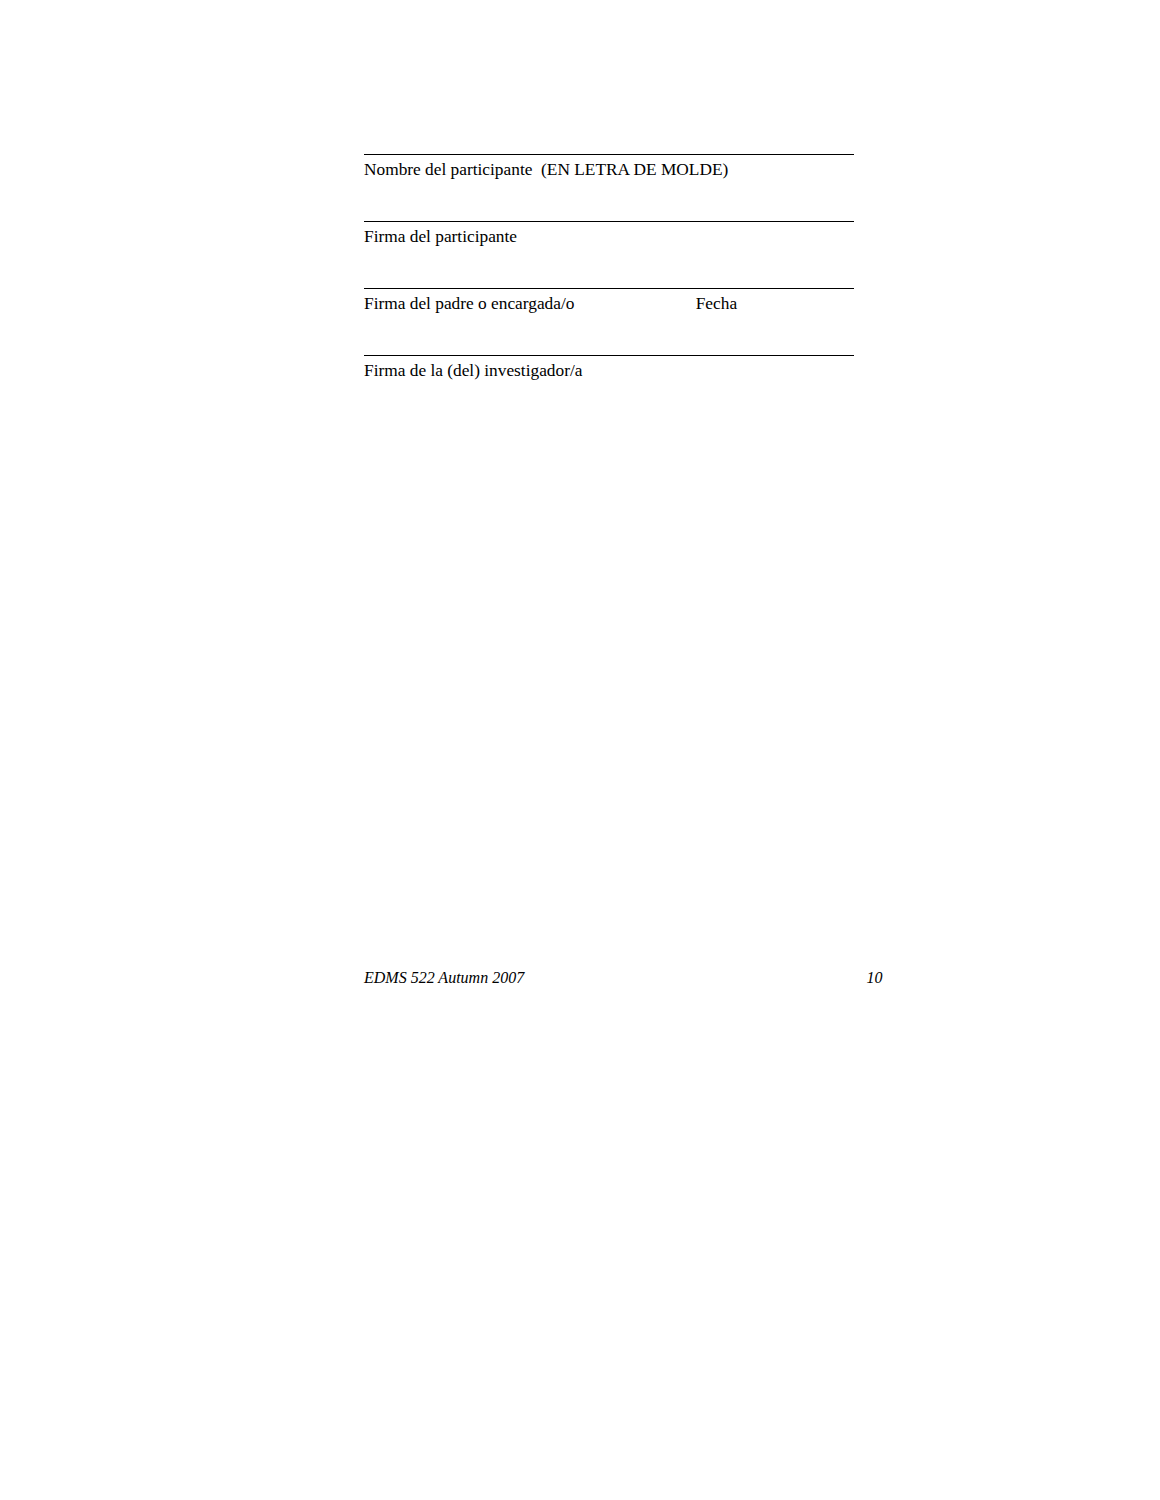Nombre del participante (EN LETRA DE MOLDE)
Firma del participante
Firma del padre o encargada/o Fecha
Firma de la (del) investigador/a
EDMS 522 Autumn 2007 10